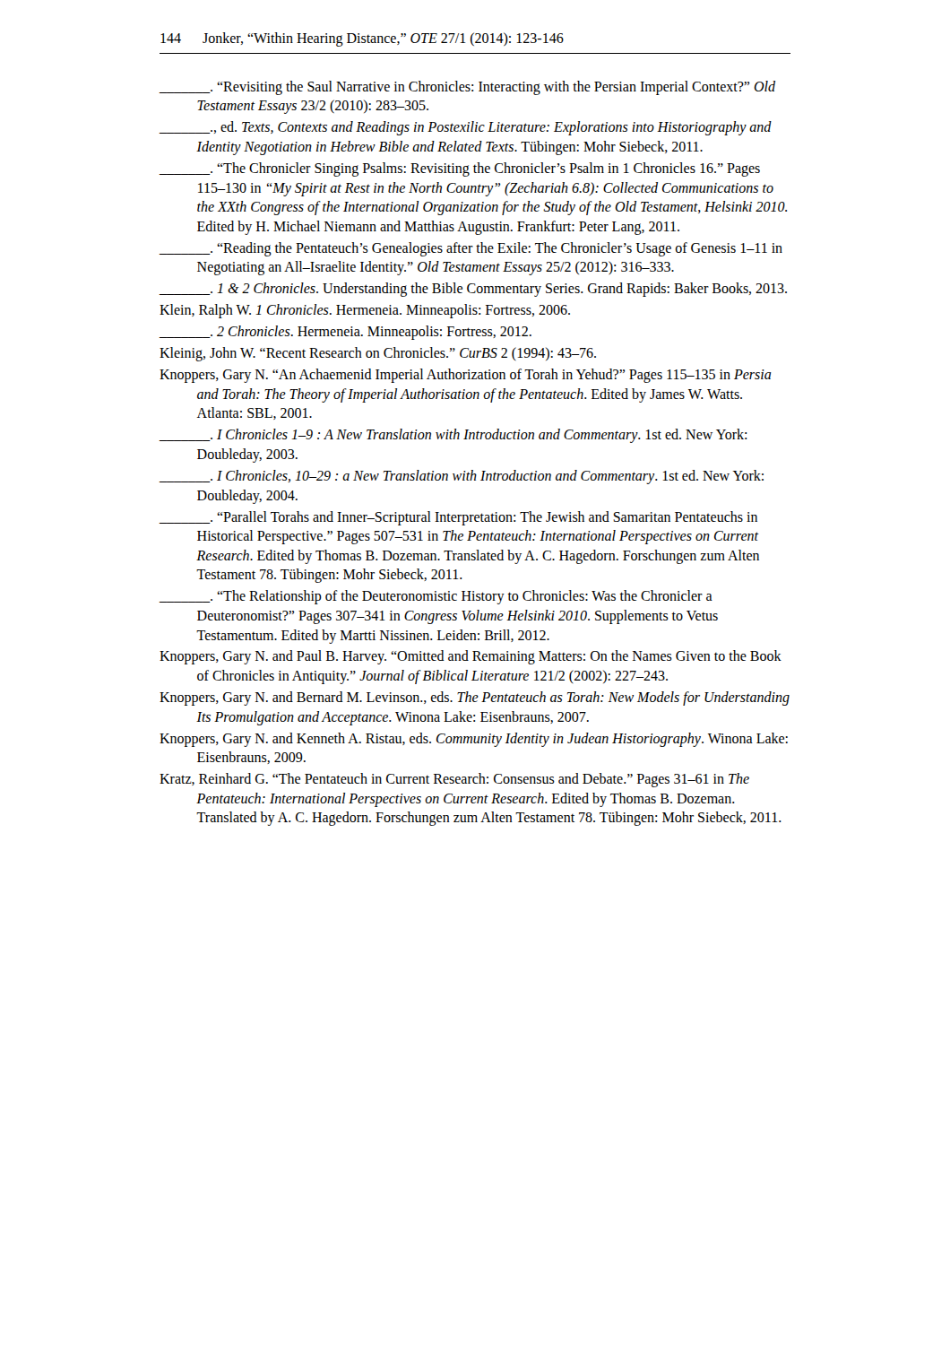144 Jonker, “Within Hearing Distance,” OTE 27/1 (2014): 123-146
_______. “Revisiting the Saul Narrative in Chronicles: Interacting with the Persian Imperial Context?” Old Testament Essays 23/2 (2010): 283–305.
_______., ed. Texts, Contexts and Readings in Postexilic Literature: Explorations into Historiography and Identity Negotiation in Hebrew Bible and Related Texts. Tübingen: Mohr Siebeck, 2011.
_______. “The Chronicler Singing Psalms: Revisiting the Chronicler’s Psalm in 1 Chronicles 16.” Pages 115–130 in “My Spirit at Rest in the North Country” (Zechariah 6.8): Collected Communications to the XXth Congress of the International Organization for the Study of the Old Testament, Helsinki 2010. Edited by H. Michael Niemann and Matthias Augustin. Frankfurt: Peter Lang, 2011.
_______. “Reading the Pentateuch’s Genealogies after the Exile: The Chronicler’s Usage of Genesis 1–11 in Negotiating an All–Israelite Identity.” Old Testament Essays 25/2 (2012): 316–333.
_______. 1 & 2 Chronicles. Understanding the Bible Commentary Series. Grand Rapids: Baker Books, 2013.
Klein, Ralph W. 1 Chronicles. Hermeneia. Minneapolis: Fortress, 2006.
_______. 2 Chronicles. Hermeneia. Minneapolis: Fortress, 2012.
Kleinig, John W. “Recent Research on Chronicles.” CurBS 2 (1994): 43–76.
Knoppers, Gary N. “An Achaemenid Imperial Authorization of Torah in Yehud?” Pages 115–135 in Persia and Torah: The Theory of Imperial Authorisation of the Pentateuch. Edited by James W. Watts. Atlanta: SBL, 2001.
_______. I Chronicles 1–9 : A New Translation with Introduction and Commentary. 1st ed. New York: Doubleday, 2003.
_______. I Chronicles, 10–29 : a New Translation with Introduction and Commentary. 1st ed. New York: Doubleday, 2004.
_______. “Parallel Torahs and Inner–Scriptural Interpretation: The Jewish and Samaritan Pentateuchs in Historical Perspective.” Pages 507–531 in The Pentateuch: International Perspectives on Current Research. Edited by Thomas B. Dozeman. Translated by A. C. Hagedorn. Forschungen zum Alten Testament 78. Tübingen: Mohr Siebeck, 2011.
_______. “The Relationship of the Deuteronomistic History to Chronicles: Was the Chronicler a Deuteronomist?” Pages 307–341 in Congress Volume Helsinki 2010. Supplements to Vetus Testamentum. Edited by Martti Nissinen. Leiden: Brill, 2012.
Knoppers, Gary N. and Paul B. Harvey. “Omitted and Remaining Matters: On the Names Given to the Book of Chronicles in Antiquity.” Journal of Biblical Literature 121/2 (2002): 227–243.
Knoppers, Gary N. and Bernard M. Levinson., eds. The Pentateuch as Torah: New Models for Understanding Its Promulgation and Acceptance. Winona Lake: Eisenbrauns, 2007.
Knoppers, Gary N. and Kenneth A. Ristau, eds. Community Identity in Judean Historiography. Winona Lake: Eisenbrauns, 2009.
Kratz, Reinhard G. “The Pentateuch in Current Research: Consensus and Debate.” Pages 31–61 in The Pentateuch: International Perspectives on Current Research. Edited by Thomas B. Dozeman. Translated by A. C. Hagedorn. Forschungen zum Alten Testament 78. Tübingen: Mohr Siebeck, 2011.